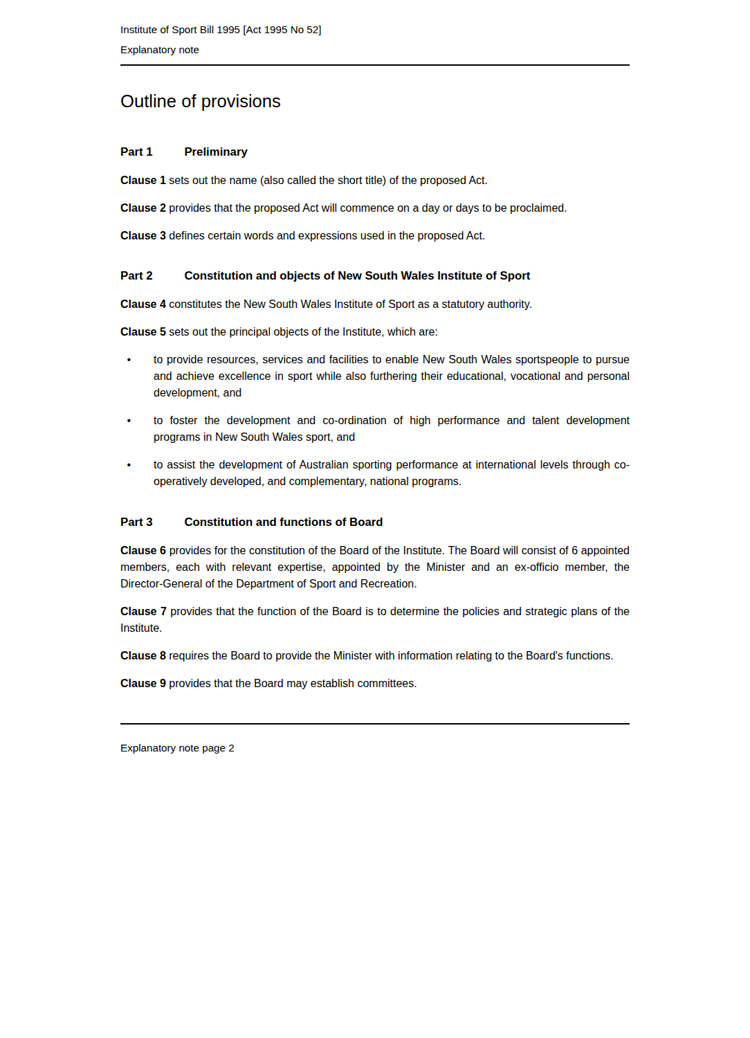Institute of Sport Bill 1995 [Act 1995 No 52]
Explanatory note
Outline of provisions
Part 1 Preliminary
Clause 1 sets out the name (also called the short title) of the proposed Act.
Clause 2 provides that the proposed Act will commence on a day or days to be proclaimed.
Clause 3 defines certain words and expressions used in the proposed Act.
Part 2 Constitution and objects of New South Wales Institute of Sport
Clause 4 constitutes the New South Wales Institute of Sport as a statutory authority.
Clause 5 sets out the principal objects of the Institute, which are:
to provide resources, services and facilities to enable New South Wales sportspeople to pursue and achieve excellence in sport while also furthering their educational, vocational and personal development, and
to foster the development and co-ordination of high performance and talent development programs in New South Wales sport, and
to assist the development of Australian sporting performance at international levels through co-operatively developed, and complementary, national programs.
Part 3 Constitution and functions of Board
Clause 6 provides for the constitution of the Board of the Institute. The Board will consist of 6 appointed members, each with relevant expertise, appointed by the Minister and an ex-officio member, the Director-General of the Department of Sport and Recreation.
Clause 7 provides that the function of the Board is to determine the policies and strategic plans of the Institute.
Clause 8 requires the Board to provide the Minister with information relating to the Board's functions.
Clause 9 provides that the Board may establish committees.
Explanatory note page 2